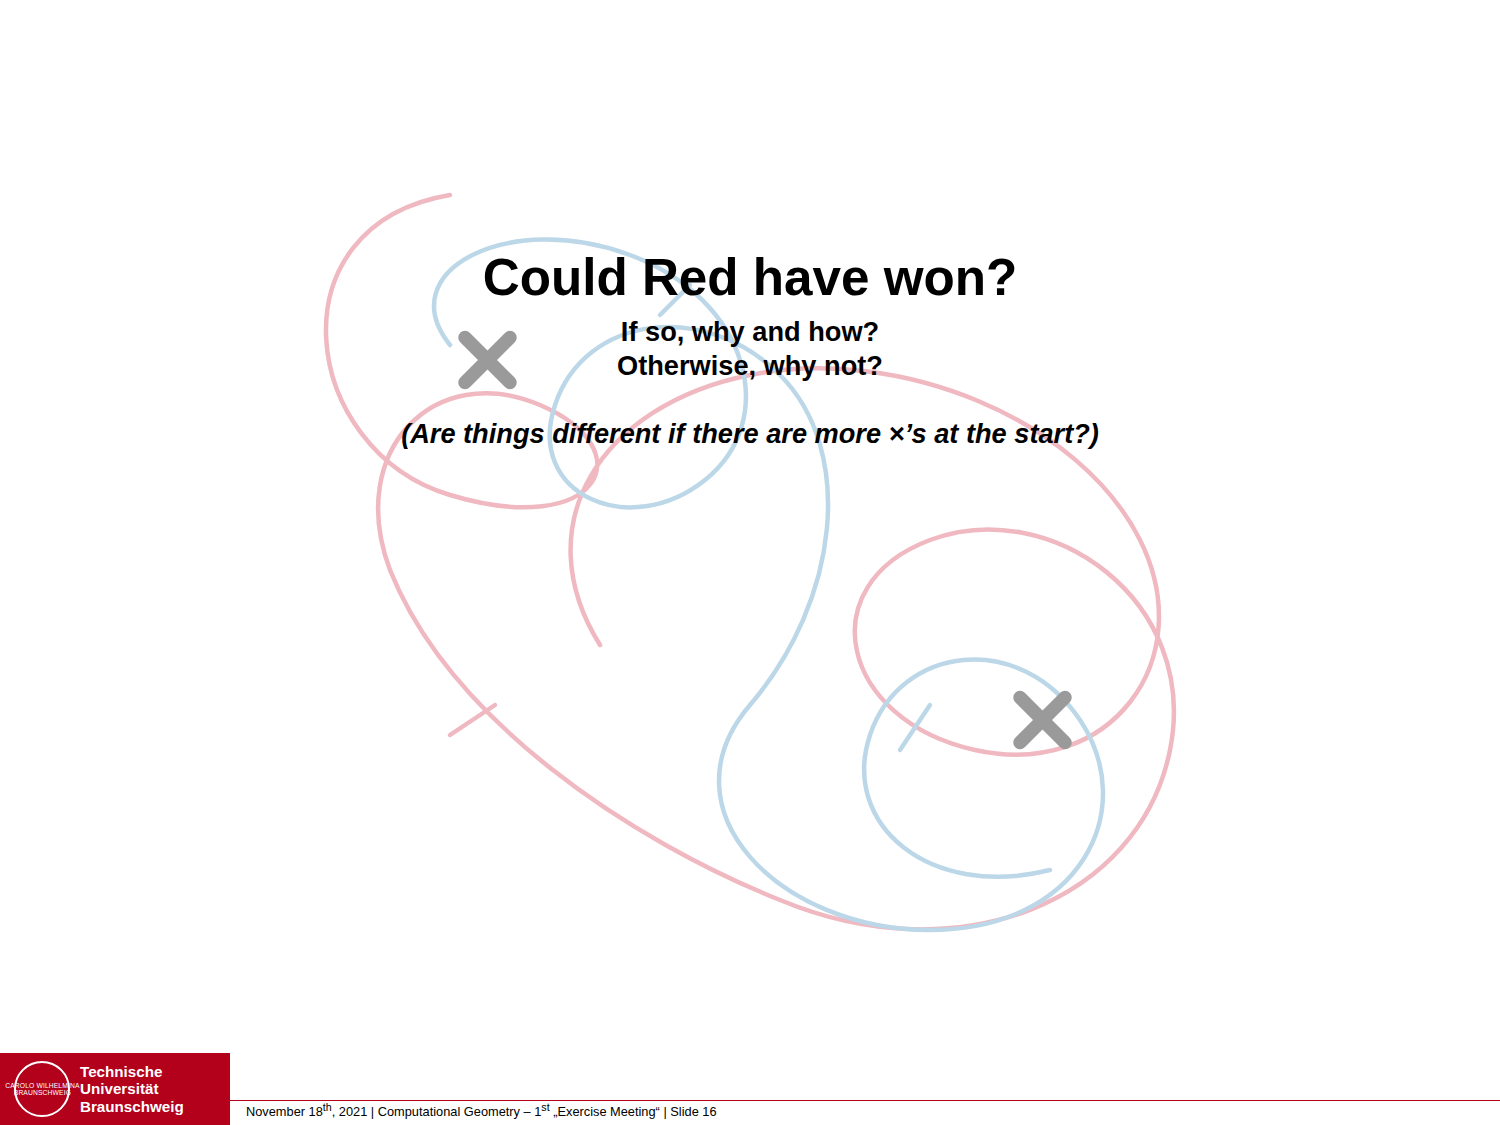Could Red have won?
If so, why and how?
Otherwise, why not?
(Are things different if there are more ×’s at the start?)
CAROLO WILHELMINA
BRAUNSCHWEIG
Technische
Universität
Braunschweig
November 18th, 2021 | Computational Geometry – 1st „Exercise Meeting“ | Slide 16